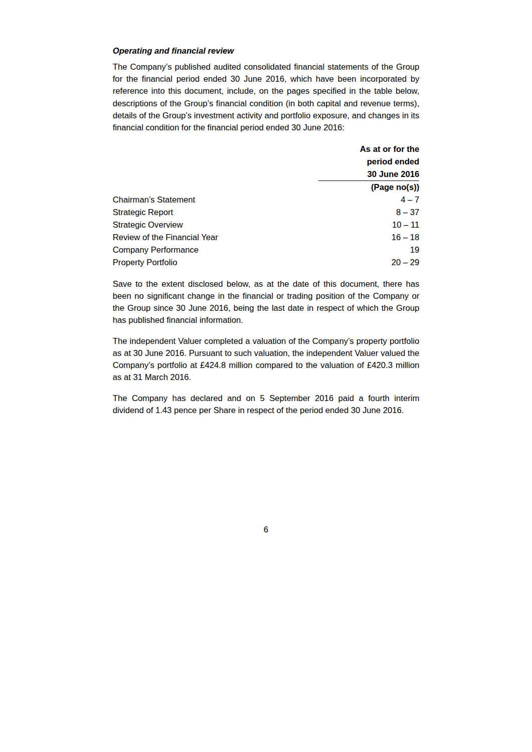Operating and financial review
The Company’s published audited consolidated financial statements of the Group for the financial period ended 30 June 2016, which have been incorporated by reference into this document, include, on the pages specified in the table below, descriptions of the Group’s financial condition (in both capital and revenue terms), details of the Group’s investment activity and portfolio exposure, and changes in its financial condition for the financial period ended 30 June 2016:
| | As at or for the period ended 30 June 2016 |
| | (Page no(s)) |
| Chairman’s Statement | 4 – 7 |
| Strategic Report | 8 – 37 |
| Strategic Overview | 10 – 11 |
| Review of the Financial Year | 16 – 18 |
| Company Performance | 19 |
| Property Portfolio | 20 – 29 |
Save to the extent disclosed below, as at the date of this document, there has been no significant change in the financial or trading position of the Company or the Group since 30 June 2016, being the last date in respect of which the Group has published financial information.
The independent Valuer completed a valuation of the Company’s property portfolio as at 30 June 2016. Pursuant to such valuation, the independent Valuer valued the Company’s portfolio at £424.8 million compared to the valuation of £420.3 million as at 31 March 2016.
The Company has declared and on 5 September 2016 paid a fourth interim dividend of 1.43 pence per Share in respect of the period ended 30 June 2016.
6